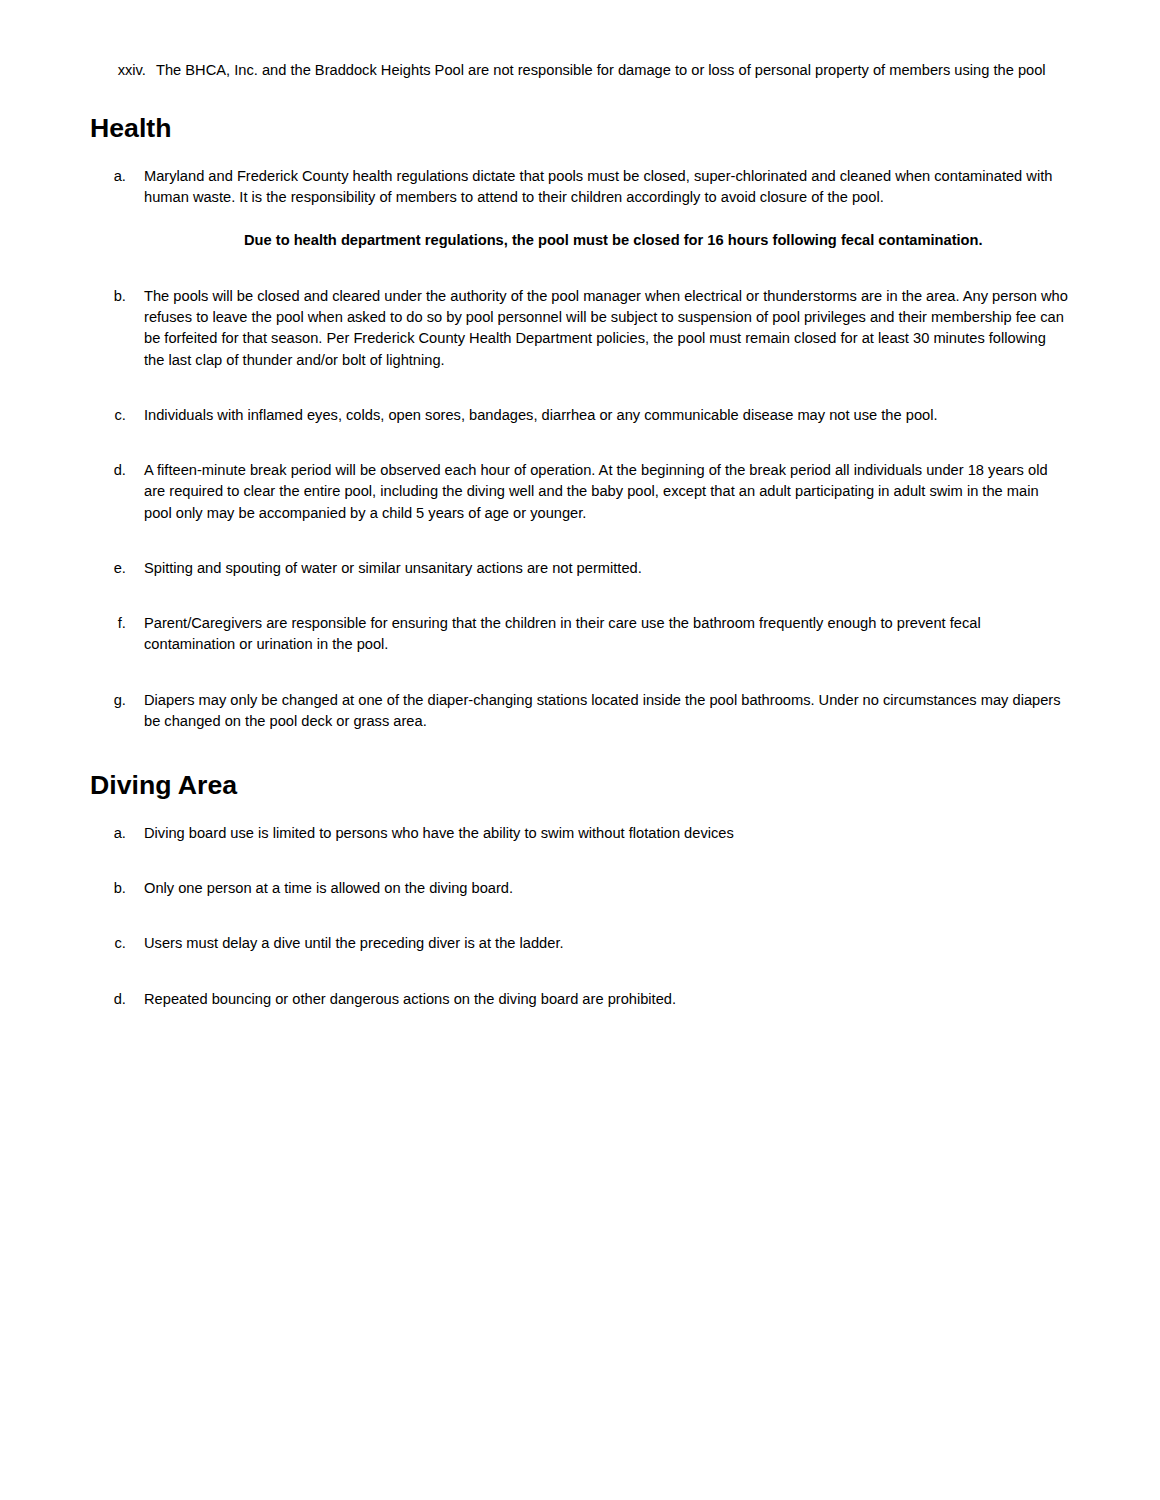The BHCA, Inc. and the Braddock Heights Pool are not responsible for damage to or loss of personal property of members using the pool
Health
Maryland and Frederick County health regulations dictate that pools must be closed, super-chlorinated and cleaned when contaminated with human waste. It is the responsibility of members to attend to their children accordingly to avoid closure of the pool.
Due to health department regulations, the pool must be closed for 16 hours following fecal contamination.
The pools will be closed and cleared under the authority of the pool manager when electrical or thunderstorms are in the area. Any person who refuses to leave the pool when asked to do so by pool personnel will be subject to suspension of pool privileges and their membership fee can be forfeited for that season. Per Frederick County Health Department policies, the pool must remain closed for at least 30 minutes following the last clap of thunder and/or bolt of lightning.
Individuals with inflamed eyes, colds, open sores, bandages, diarrhea or any communicable disease may not use the pool.
A fifteen-minute break period will be observed each hour of operation. At the beginning of the break period all individuals under 18 years old are required to clear the entire pool, including the diving well and the baby pool, except that an adult participating in adult swim in the main pool only may be accompanied by a child 5 years of age or younger.
Spitting and spouting of water or similar unsanitary actions are not permitted.
Parent/Caregivers are responsible for ensuring that the children in their care use the bathroom frequently enough to prevent fecal contamination or urination in the pool.
Diapers may only be changed at one of the diaper-changing stations located inside the pool bathrooms. Under no circumstances may diapers be changed on the pool deck or grass area.
Diving Area
Diving board use is limited to persons who have the ability to swim without flotation devices
Only one person at a time is allowed on the diving board.
Users must delay a dive until the preceding diver is at the ladder.
Repeated bouncing or other dangerous actions on the diving board are prohibited.